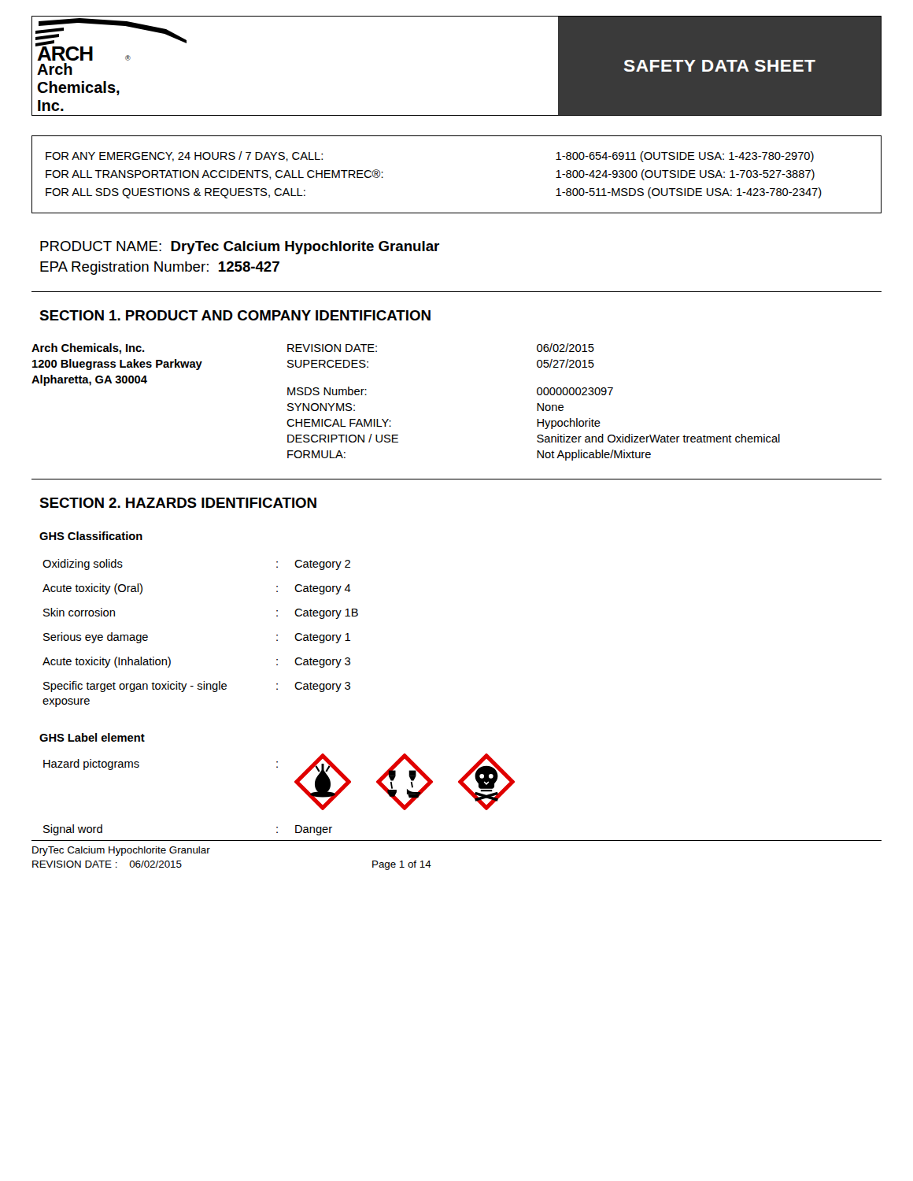| ARCH ® Arch Chemicals, Inc. | SAFETY DATA SHEET |
| FOR ANY EMERGENCY, 24 HOURS / 7 DAYS, CALL: | 1-800-654-6911 (OUTSIDE USA: 1-423-780-2970) |
| FOR ALL TRANSPORTATION ACCIDENTS, CALL CHEMTREC®: | 1-800-424-9300 (OUTSIDE USA: 1-703-527-3887) |
| FOR ALL SDS QUESTIONS & REQUESTS, CALL: | 1-800-511-MSDS (OUTSIDE USA: 1-423-780-2347) |
PRODUCT NAME: DryTec Calcium Hypochlorite Granular
EPA Registration Number: 1258-427
SECTION 1. PRODUCT AND COMPANY IDENTIFICATION
| Arch Chemicals, Inc. 1200 Bluegrass Lakes Parkway Alpharetta, GA 30004 | / REVISION DATE: / 06/02/2015 / / SUPERCEDES: / 05/27/2015 / / MSDS Number: / 000000023097 / / SYNONYMS: / None / / CHEMICAL FAMILY: / Hypochlorite / / DESCRIPTION / USE / Sanitizer and OxidizerWater treatment chemical / / FORMULA: / Not Applicable/Mixture / |
SECTION 2. HAZARDS IDENTIFICATION
GHS Classification
| Oxidizing solids | : | Category 2 |
| Acute toxicity (Oral) | : | Category 4 |
| Skin corrosion | : | Category 1B |
| Serious eye damage | : | Category 1 |
| Acute toxicity (Inhalation) | : | Category 3 |
| Specific target organ toxicity - single exposure | : | Category 3 |
GHS Label element
| Hazard pictograms | : | |
| Signal word | : | Danger |
| DryTec Calcium Hypochlorite Granular |
| REVISION DATE : 06/02/2015 | Page 1 of 14 |